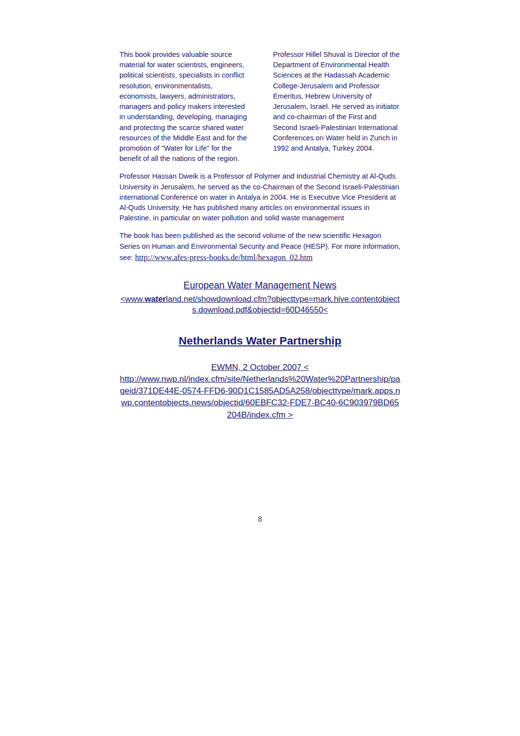This book provides valuable source material for water scientists, engineers, political scientists, specialists in conflict resolution, environmentalists, economists, lawyers, administrators, managers and policy makers interested in understanding, developing, managing and protecting the scarce shared water resources of the Middle East and for the promotion of "Water for Life" for the benefit of all the nations of the region.
Professor Hillel Shuval is Director of the Department of Environmental Health Sciences at the Hadassah Academic College-Jerusalem and Professor Emeritus, Hebrew University of Jerusalem, Israel. He served as initiator and co-chairman of the First and Second Israeli-Palestinian International Conferences on Water held in Zurich in 1992 and Antalya, Turkey 2004.
Professor Hassan Dweik is a Professor of Polymer and Industrial Chemistry at Al-Quds University in Jerusalem, he served as the co-Chairman of the Second Israeli-Palestinian international Conference on water in Antalya in 2004. He is Executive Vice President at Al-Quds University. He has published many articles on environmental issues in Palestine, in particular on water pollution and solid waste management
The book has been published as the second volume of the new scientific Hexagon Series on Human and Environmental Security and Peace (HESP). For more information, see: http://www.afes-press-books.de/html/hexagon_02.htm
European Water Management News
<www.waterland.net/showdownload.cfm?objecttype=mark.hive.contentobjects.download.pdf&objectid=60D46550<
Netherlands Water Partnership
EWMN, 2 October 2007 <
http://www.nwp.nl/index.cfm/site/Netherlands%20Water%20Partnership/pageid/371DE44E-0574-FFD6-90D1C1585AD5A258/objecttype/mark.apps.nwp.contentobjects.news/objectid/60EBFC32-FDE7-BC40-6C903979BD65204B/index.cfm >
8